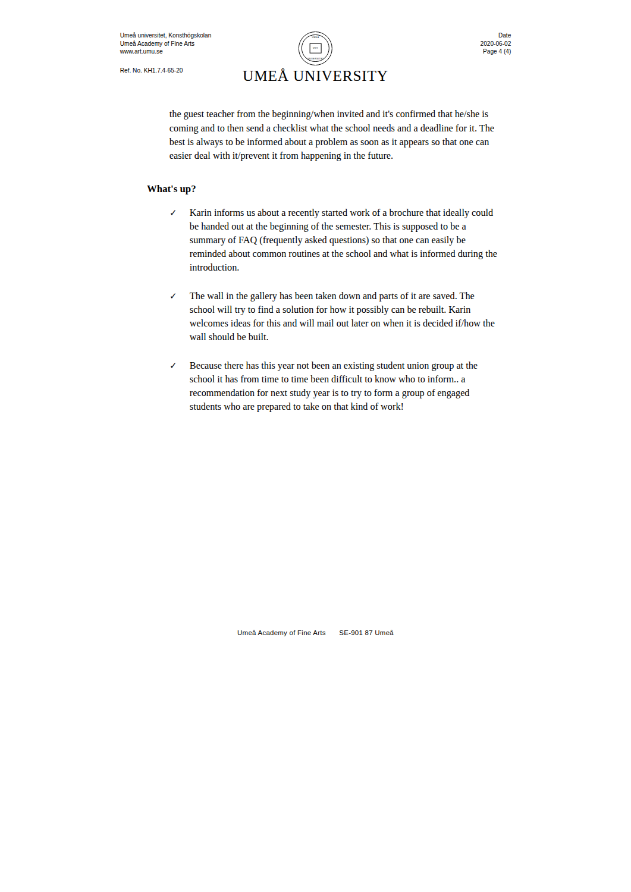Umeå universitet, Konsthögskolan
Umeå Academy of Fine Arts
www.art.umu.se
Ref. No. KH1.7.4-65-20
UMEÅ
UNIV
UNIVERSITET
UMEÅ UNIVERSITY
Date
2020-06-02
Page 4 (4)
the guest teacher from the beginning/when invited and it's confirmed that he/she is coming and to then send a checklist what the school needs and a deadline for it. The best is always to be informed about a problem as soon as it appears so that one can easier deal with it/prevent it from happening in the future.
What's up?
Karin informs us about a recently started work of a brochure that ideally could be handed out at the beginning of the semester. This is supposed to be a summary of FAQ (frequently asked questions) so that one can easily be reminded about common routines at the school and what is informed during the introduction.
The wall in the gallery has been taken down and parts of it are saved. The school will try to find a solution for how it possibly can be rebuilt. Karin welcomes ideas for this and will mail out later on when it is decided if/how the wall should be built.
Because there has this year not been an existing student union group at the school it has from time to time been difficult to know who to inform.. a recommendation for next study year is to try to form a group of engaged students who are prepared to take on that kind of work!
Umeå Academy of Fine Arts SE-901 87 Umeå